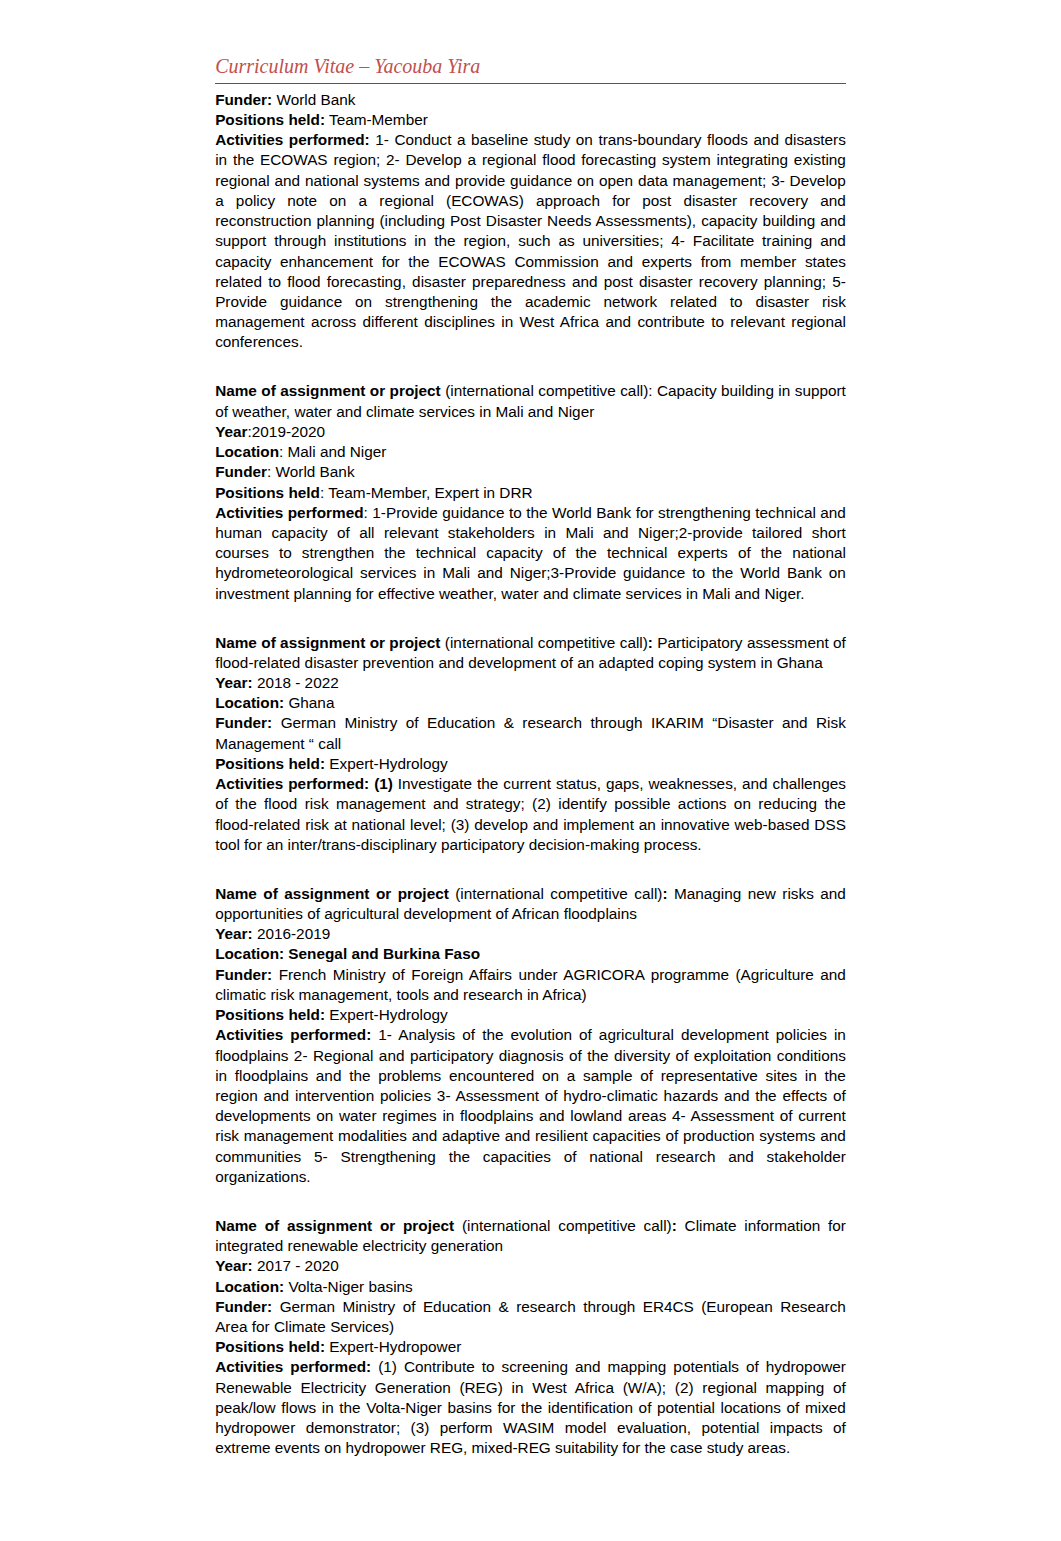Curriculum Vitae – Yacouba Yira
Funder: World Bank
Positions held: Team-Member
Activities performed: 1- Conduct a baseline study on trans-boundary floods and disasters in the ECOWAS region; 2- Develop a regional flood forecasting system integrating existing regional and national systems and provide guidance on open data management; 3- Develop a policy note on a regional (ECOWAS) approach for post disaster recovery and reconstruction planning (including Post Disaster Needs Assessments), capacity building and support through institutions in the region, such as universities; 4- Facilitate training and capacity enhancement for the ECOWAS Commission and experts from member states related to flood forecasting, disaster preparedness and post disaster recovery planning; 5- Provide guidance on strengthening the academic network related to disaster risk management across different disciplines in West Africa and contribute to relevant regional conferences.
Name of assignment or project (international competitive call): Capacity building in support of weather, water and climate services in Mali and Niger
Year:2019-2020
Location: Mali and Niger
Funder: World Bank
Positions held: Team-Member, Expert in DRR
Activities performed: 1-Provide guidance to the World Bank for strengthening technical and human capacity of all relevant stakeholders in Mali and Niger;2-provide tailored short courses to strengthen the technical capacity of the technical experts of the national hydrometeorological services in Mali and Niger;3-Provide guidance to the World Bank on investment planning for effective weather, water and climate services in Mali and Niger.
Name of assignment or project (international competitive call): Participatory assessment of flood-related disaster prevention and development of an adapted coping system in Ghana
Year: 2018 - 2022
Location: Ghana
Funder: German Ministry of Education & research through IKARIM “Disaster and Risk Management “ call
Positions held: Expert-Hydrology
Activities performed: (1) Investigate the current status, gaps, weaknesses, and challenges of the flood risk management and strategy; (2) identify possible actions on reducing the flood-related risk at national level; (3) develop and implement an innovative web-based DSS tool for an inter/trans-disciplinary participatory decision-making process.
Name of assignment or project (international competitive call): Managing new risks and opportunities of agricultural development of African floodplains
Year: 2016-2019
Location: Senegal and Burkina Faso
Funder: French Ministry of Foreign Affairs under AGRICORA programme (Agriculture and climatic risk management, tools and research in Africa)
Positions held: Expert-Hydrology
Activities performed: 1- Analysis of the evolution of agricultural development policies in floodplains 2- Regional and participatory diagnosis of the diversity of exploitation conditions in floodplains and the problems encountered on a sample of representative sites in the region and intervention policies 3- Assessment of hydro-climatic hazards and the effects of developments on water regimes in floodplains and lowland areas 4- Assessment of current risk management modalities and adaptive and resilient capacities of production systems and communities 5- Strengthening the capacities of national research and stakeholder organizations.
Name of assignment or project (international competitive call): Climate information for integrated renewable electricity generation
Year: 2017 - 2020
Location: Volta-Niger basins
Funder: German Ministry of Education & research through ER4CS (European Research Area for Climate Services)
Positions held: Expert-Hydropower
Activities performed: (1) Contribute to screening and mapping potentials of hydropower Renewable Electricity Generation (REG) in West Africa (W/A); (2) regional mapping of peak/low flows in the Volta-Niger basins for the identification of potential locations of mixed hydropower demonstrator; (3) perform WASIM model evaluation, potential impacts of extreme events on hydropower REG, mixed-REG suitability for the case study areas.